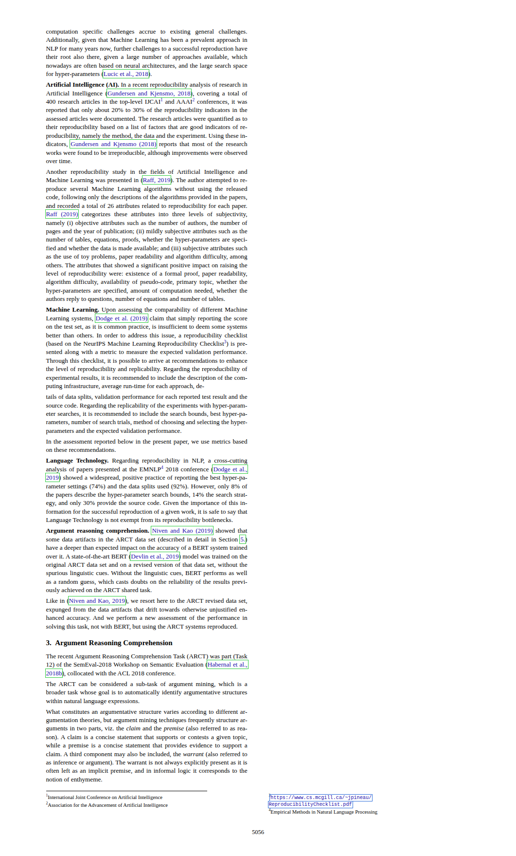computation specific challenges accrue to existing general challenges. Additionally, given that Machine Learning has been a prevalent approach in NLP for many years now, further challenges to a successful reproduction have their root also there, given a large number of approaches available, which nowadays are often based on neural architectures, and the large search space for hyper-parameters (Lucic et al., 2018).
Artificial Intelligence (AI). In a recent reproducibility analysis of research in Artificial Intelligence (Gundersen and Kjensmo, 2018), covering a total of 400 research articles in the top-level IJCAI1 and AAAI2 conferences, it was reported that only about 20% to 30% of the reproducibility indicators in the assessed articles were documented. The research articles were quantified as to their reproducibility based on a list of factors that are good indicators of reproducibility, namely the method, the data and the experiment. Using these indicators, Gundersen and Kjensmo (2018) reports that most of the research works were found to be irreproducible, although improvements were observed over time.
Another reproducibility study in the fields of Artificial Intelligence and Machine Learning was presented in (Raff, 2019). The author attempted to reproduce several Machine Learning algorithms without using the released code, following only the descriptions of the algorithms provided in the papers, and recorded a total of 26 attributes related to reproducibility for each paper. Raff (2019) categorizes these attributes into three levels of subjectivity, namely (i) objective attributes such as the number of authors, the number of pages and the year of publication; (ii) mildly subjective attributes such as the number of tables, equations, proofs, whether the hyper-parameters are specified and whether the data is made available; and (iii) subjective attributes such as the use of toy problems, paper readability and algorithm difficulty, among others. The attributes that showed a significant positive impact on raising the level of reproducibility were: existence of a formal proof, paper readability, algorithm difficulty, availability of pseudo-code, primary topic, whether the hyper-parameters are specified, amount of computation needed, whether the authors reply to questions, number of equations and number of tables.
Machine Learning. Upon assessing the comparability of different Machine Learning systems, Dodge et al. (2019) claim that simply reporting the score on the test set, as it is common practice, is insufficient to deem some systems better than others. In order to address this issue, a reproducibility checklist (based on the NeurIPS Machine Learning Reproducibility Checklist3) is presented along with a metric to measure the expected validation performance. Through this checklist, it is possible to arrive at recommendations to enhance the level of reproducibility and replicability. Regarding the reproducibility of experimental results, it is recommended to include the description of the computing infrastructure, average run-time for each approach, de-
tails of data splits, validation performance for each reported test result and the source code. Regarding the replicability of the experiments with hyper-parameter searches, it is recommended to include the search bounds, best hyper-parameters, number of search trials, method of choosing and selecting the hyper-parameters and the expected validation performance.
In the assessment reported below in the present paper, we use metrics based on these recommendations.
Language Technology. Regarding reproducibility in NLP, a cross-cutting analysis of papers presented at the EMNLP4 2018 conference (Dodge et al., 2019) showed a widespread, positive practice of reporting the best hyper-parameter settings (74%) and the data splits used (92%). However, only 8% of the papers describe the hyper-parameter search bounds, 14% the search strategy, and only 30% provide the source code. Given the importance of this information for the successful reproduction of a given work, it is safe to say that Language Technology is not exempt from its reproducibility bottlenecks.
Argument reasoning comprehension. Niven and Kao (2019) showed that some data artifacts in the ARCT data set (described in detail in Section 5.) have a deeper than expected impact on the accuracy of a BERT system trained over it. A state-of-the-art BERT (Devlin et al., 2019) model was trained on the original ARCT data set and on a revised version of that data set, without the spurious linguistic cues. Without the linguistic cues, BERT performs as well as a random guess, which casts doubts on the reliability of the results previously achieved on the ARCT shared task.
Like in (Niven and Kao, 2019), we resort here to the ARCT revised data set, expunged from the data artifacts that drift towards otherwise unjustified enhanced accuracy. And we perform a new assessment of the performance in solving this task, not with BERT, but using the ARCT systems reproduced.
3. Argument Reasoning Comprehension
The recent Argument Reasoning Comprehension Task (ARCT) was part (Task 12) of the SemEval-2018 Workshop on Semantic Evaluation (Habernal et al., 2018b), collocated with the ACL 2018 conference.
The ARCT can be considered a sub-task of argument mining, which is a broader task whose goal is to automatically identify argumentative structures within natural language expressions.
What constitutes an argumentative structure varies according to different argumentation theories, but argument mining techniques frequently structure arguments in two parts, viz. the claim and the premise (also referred to as reason). A claim is a concise statement that supports or contests a given topic, while a premise is a concise statement that provides evidence to support a claim. A third component may also be included, the warrant (also referred to as inference or argument). The warrant is not always explicitly present as it is often left as an implicit premise, and in informal logic it corresponds to the notion of enthymeme.
1International Joint Conference on Artificial Intelligence
2Association for the Advancement of Artificial Intelligence
3https://www.cs.mcgill.ca/~jpineau/
ReproducibilityChecklist.pdf
4Empirical Methods in Natural Language Processing
5056